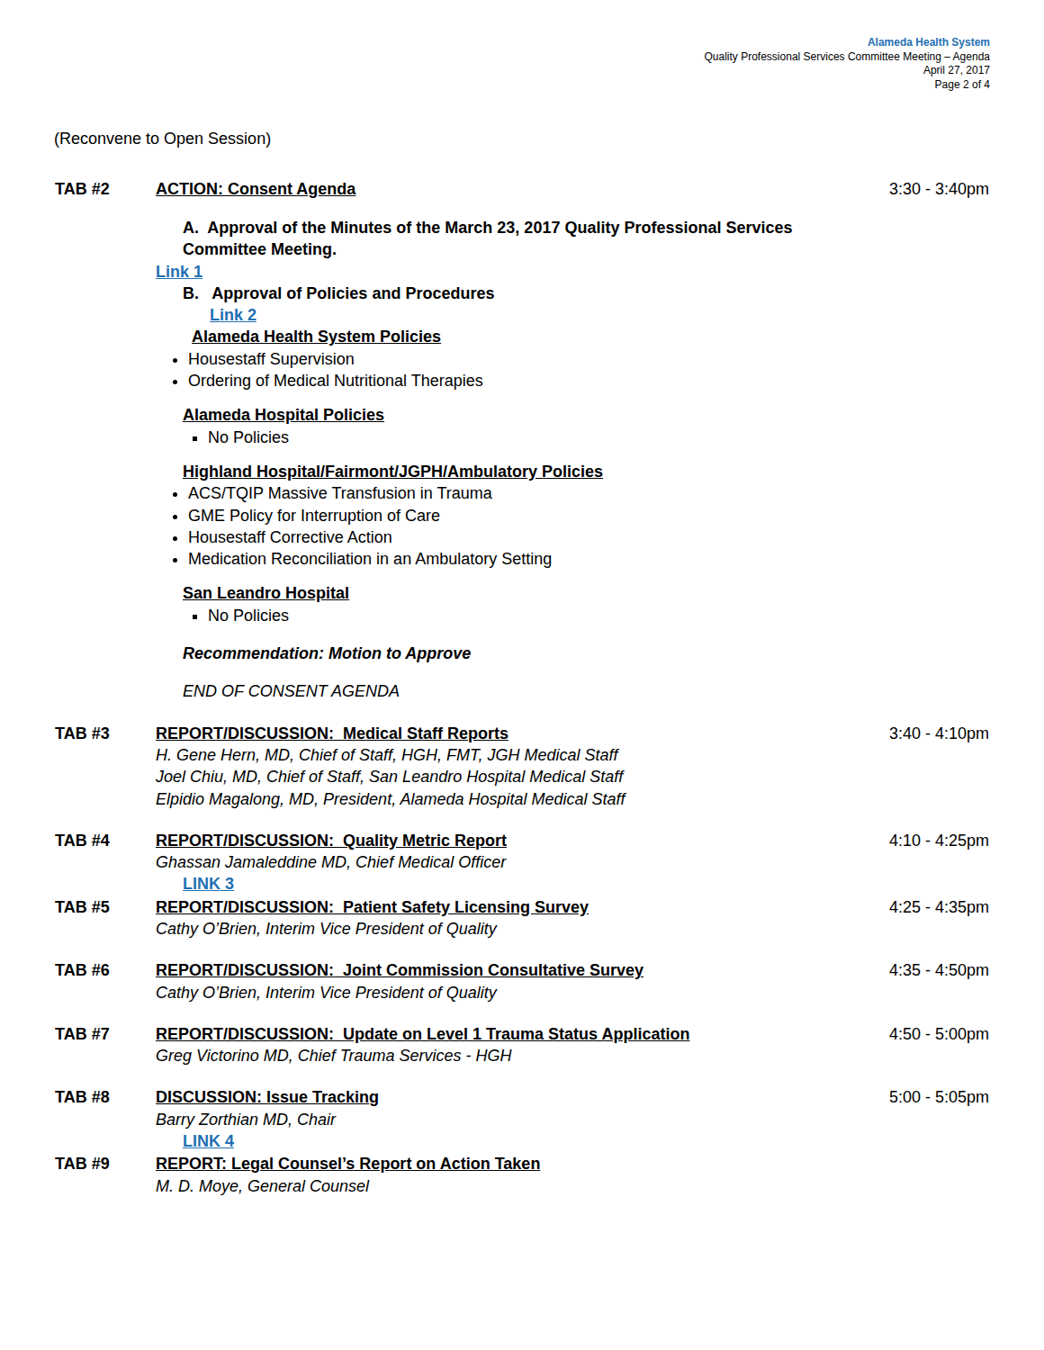Alameda Health System
Quality Professional Services Committee Meeting – Agenda
April 27, 2017
Page 2 of 4
(Reconvene to Open Session)
| TAB #2 | ACTION: Consent Agenda | 3:30 - 3:40pm |
| | A. Approval of the Minutes of the March 23, 2017 Quality Professional Services Committee Meeting. Link 1 B. Approval of Policies and Procedures Link 2 Alameda Health System Policies Housestaff Supervision Ordering of Medical Nutritional Therapies Alameda Hospital Policies No Policies Highland Hospital/Fairmont/JGPH/Ambulatory Policies ACS/TQIP Massive Transfusion in Trauma GME Policy for Interruption of Care Housestaff Corrective Action Medication Reconciliation in an Ambulatory Setting San Leandro Hospital No Policies Recommendation: Motion to Approve END OF CONSENT AGENDA | |
| TAB #3 | REPORT/DISCUSSION: Medical Staff Reports H. Gene Hern, MD, Chief of Staff, HGH, FMT, JGH Medical Staff Joel Chiu, MD, Chief of Staff, San Leandro Hospital Medical Staff Elpidio Magalong, MD, President, Alameda Hospital Medical Staff | 3:40 - 4:10pm |
| TAB #4 | REPORT/DISCUSSION: Quality Metric Report Ghassan Jamaleddine MD, Chief Medical Officer LINK 3 | 4:10 - 4:25pm |
| TAB #5 | REPORT/DISCUSSION: Patient Safety Licensing Survey Cathy O’Brien, Interim Vice President of Quality | 4:25 - 4:35pm |
| TAB #6 | REPORT/DISCUSSION: Joint Commission Consultative Survey Cathy O’Brien, Interim Vice President of Quality | 4:35 - 4:50pm |
| TAB #7 | REPORT/DISCUSSION: Update on Level 1 Trauma Status Application Greg Victorino MD, Chief Trauma Services - HGH | 4:50 - 5:00pm |
| TAB #8 | DISCUSSION: Issue Tracking Barry Zorthian MD, Chair LINK 4 | 5:00 - 5:05pm |
| TAB #9 | REPORT: Legal Counsel’s Report on Action Taken M. D. Moye, General Counsel | |